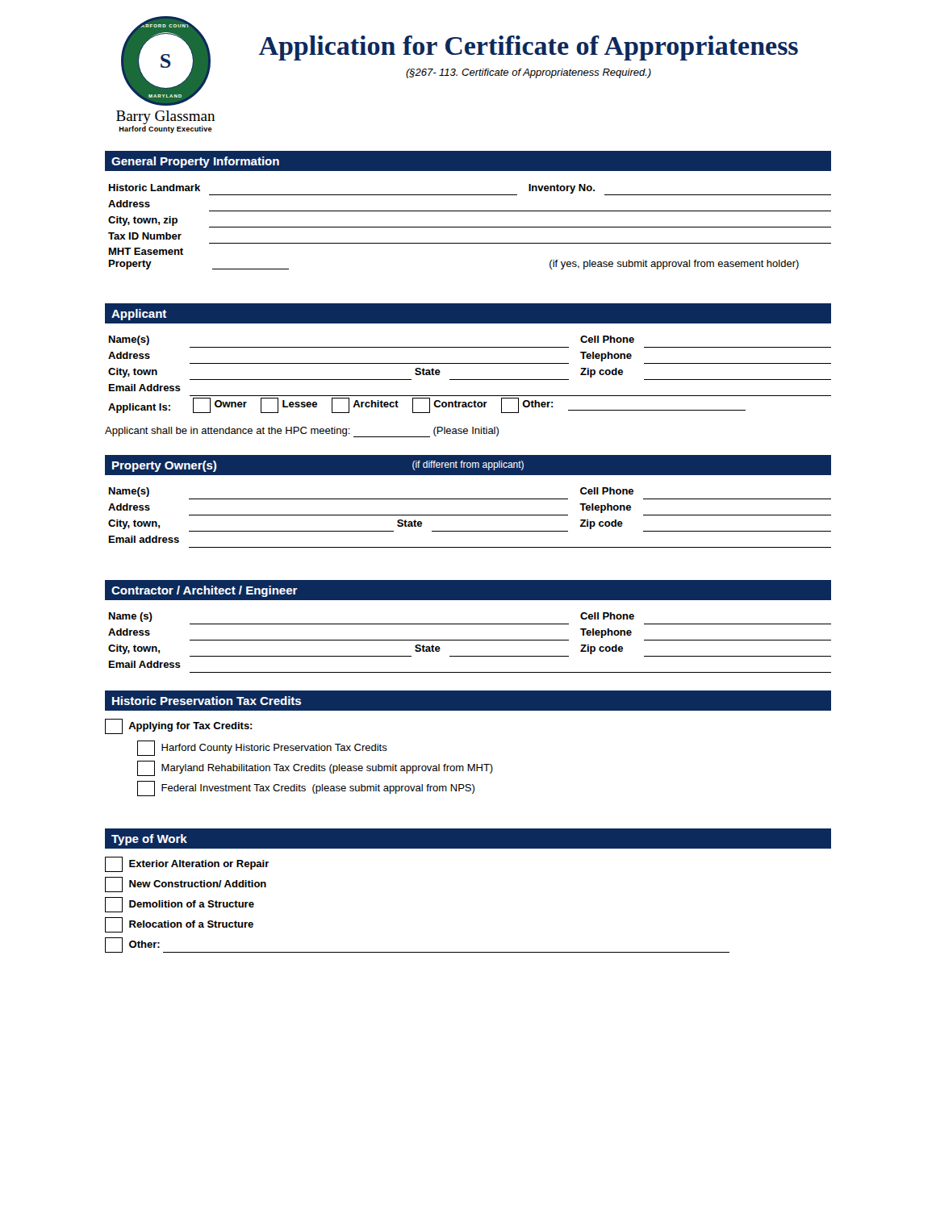HARFORD COUNTY
S
MARYLAND
Barry Glassman
Harford County Executive
Application for Certificate of Appropriateness
(§267- 113. Certificate of Appropriateness Required.)
General Property Information
| Historic Landmark | | Inventory No. | |
| Address | |
| City, town, zip | |
| Tax ID Number | |
| MHT Easement Property | | (if yes, please submit approval from easement holder) |
Applicant
| Name(s) | | Cell Phone | |
| Address | | Telephone | |
| City, town | | State | | Zip code | |
| Email Address | |
| Applicant Is: | Owner Lessee Architect Contractor Other: |
Applicant shall be in attendance at the HPC meeting: (Please Initial)
Property Owner(s) (if different from applicant)
| Name(s) | | Cell Phone | |
| Address | | Telephone | |
| City, town, | | State | | Zip code | |
| Email address | |
Contractor / Architect / Engineer
| Name (s) | | Cell Phone | |
| Address | | Telephone | |
| City, town, | | State | | Zip code | |
| Email Address | |
Historic Preservation Tax Credits
Applying for Tax Credits:
Harford County Historic Preservation Tax Credits
Maryland Rehabilitation Tax Credits (please submit approval from MHT)
Federal Investment Tax Credits (please submit approval from NPS)
Type of Work
Exterior Alteration or Repair
New Construction/ Addition
Demolition of a Structure
Relocation of a Structure
Other: